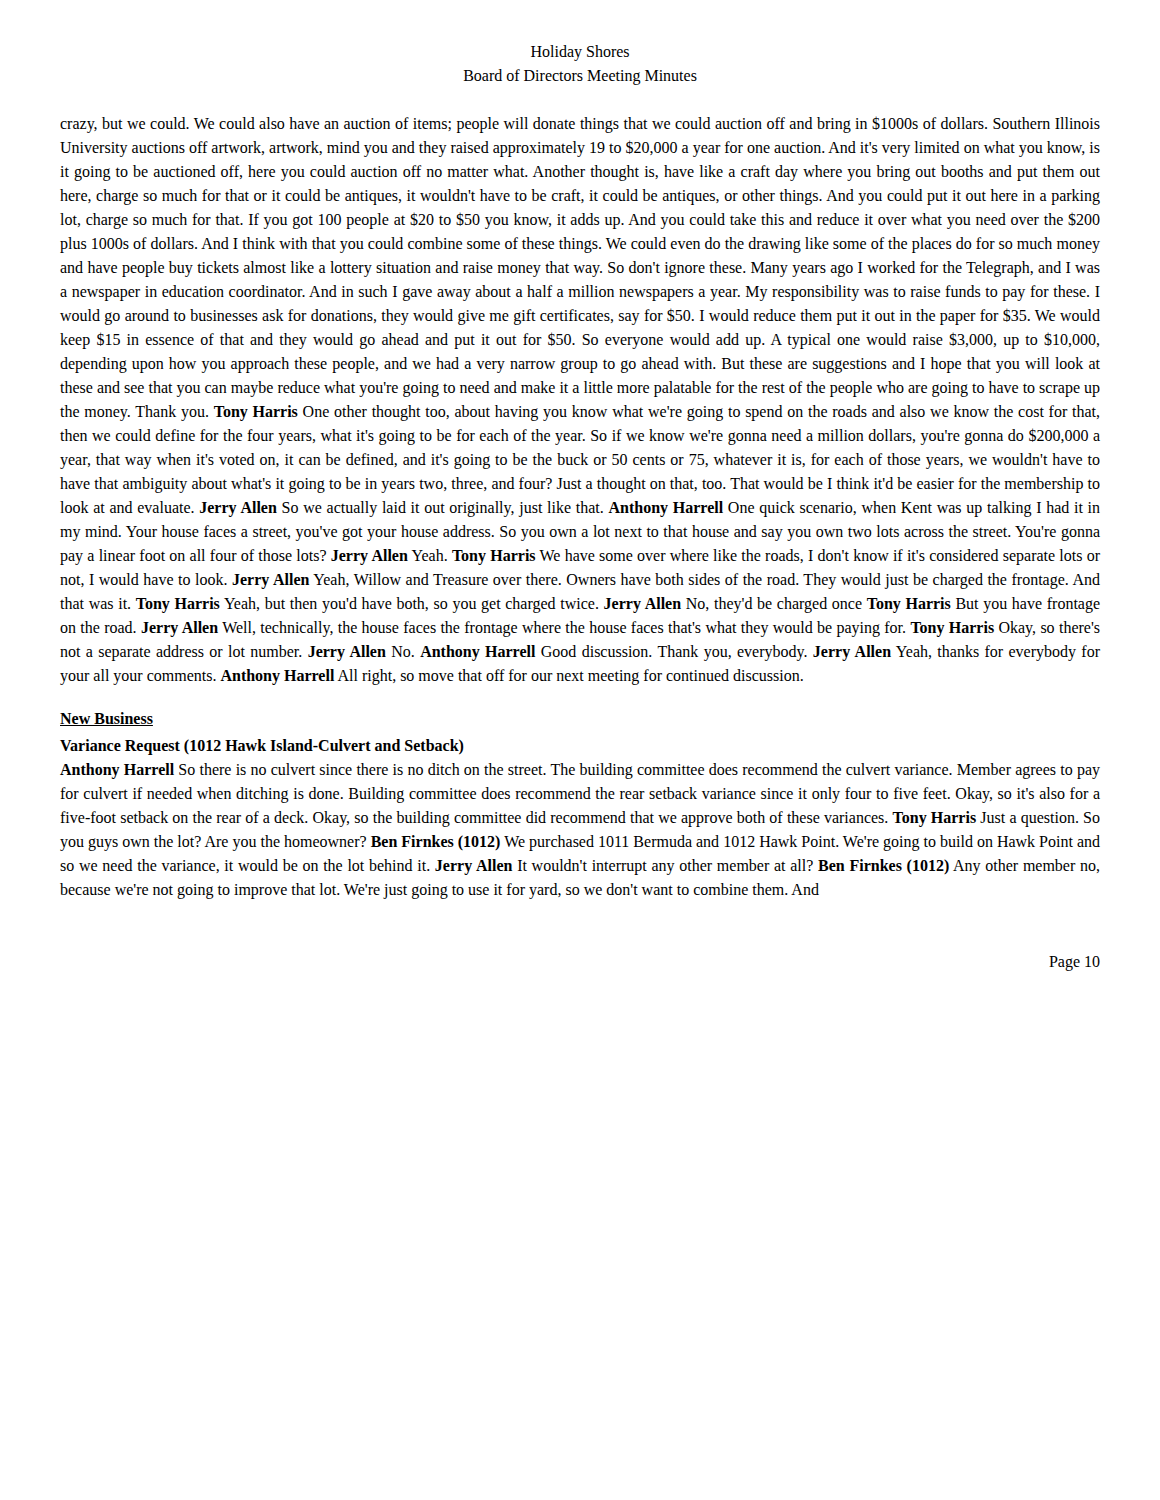Holiday Shores
Board of Directors Meeting Minutes
crazy, but we could. We could also have an auction of items; people will donate things that we could auction off and bring in $1000s of dollars. Southern Illinois University auctions off artwork, artwork, mind you and they raised approximately 19 to $20,000 a year for one auction. And it's very limited on what you know, is it going to be auctioned off, here you could auction off no matter what. Another thought is, have like a craft day where you bring out booths and put them out here, charge so much for that or it could be antiques, it wouldn't have to be craft, it could be antiques, or other things. And you could put it out here in a parking lot, charge so much for that. If you got 100 people at $20 to $50 you know, it adds up. And you could take this and reduce it over what you need over the $200 plus 1000s of dollars. And I think with that you could combine some of these things. We could even do the drawing like some of the places do for so much money and have people buy tickets almost like a lottery situation and raise money that way. So don't ignore these. Many years ago I worked for the Telegraph, and I was a newspaper in education coordinator. And in such I gave away about a half a million newspapers a year. My responsibility was to raise funds to pay for these. I would go around to businesses ask for donations, they would give me gift certificates, say for $50. I would reduce them put it out in the paper for $35. We would keep $15 in essence of that and they would go ahead and put it out for $50. So everyone would add up. A typical one would raise $3,000, up to $10,000, depending upon how you approach these people, and we had a very narrow group to go ahead with. But these are suggestions and I hope that you will look at these and see that you can maybe reduce what you're going to need and make it a little more palatable for the rest of the people who are going to have to scrape up the money. Thank you. Tony Harris One other thought too, about having you know what we're going to spend on the roads and also we know the cost for that, then we could define for the four years, what it's going to be for each of the year. So if we know we're gonna need a million dollars, you're gonna do $200,000 a year, that way when it's voted on, it can be defined, and it's going to be the buck or 50 cents or 75, whatever it is, for each of those years, we wouldn't have to have that ambiguity about what's it going to be in years two, three, and four? Just a thought on that, too. That would be I think it'd be easier for the membership to look at and evaluate. Jerry Allen So we actually laid it out originally, just like that. Anthony Harrell One quick scenario, when Kent was up talking I had it in my mind. Your house faces a street, you've got your house address. So you own a lot next to that house and say you own two lots across the street. You're gonna pay a linear foot on all four of those lots? Jerry Allen Yeah. Tony Harris We have some over where like the roads, I don't know if it's considered separate lots or not, I would have to look. Jerry Allen Yeah, Willow and Treasure over there. Owners have both sides of the road. They would just be charged the frontage. And that was it. Tony Harris Yeah, but then you'd have both, so you get charged twice. Jerry Allen No, they'd be charged once Tony Harris But you have frontage on the road. Jerry Allen Well, technically, the house faces the frontage where the house faces that's what they would be paying for. Tony Harris Okay, so there's not a separate address or lot number. Jerry Allen No. Anthony Harrell Good discussion. Thank you, everybody. Jerry Allen Yeah, thanks for everybody for your all your comments. Anthony Harrell All right, so move that off for our next meeting for continued discussion.
New Business
Variance Request (1012 Hawk Island-Culvert and Setback)
Anthony Harrell So there is no culvert since there is no ditch on the street. The building committee does recommend the culvert variance. Member agrees to pay for culvert if needed when ditching is done. Building committee does recommend the rear setback variance since it only four to five feet. Okay, so it's also for a five-foot setback on the rear of a deck. Okay, so the building committee did recommend that we approve both of these variances. Tony Harris Just a question. So you guys own the lot? Are you the homeowner? Ben Firnkes (1012) We purchased 1011 Bermuda and 1012 Hawk Point. We're going to build on Hawk Point and so we need the variance, it would be on the lot behind it. Jerry Allen It wouldn't interrupt any other member at all? Ben Firnkes (1012) Any other member no, because we're not going to improve that lot. We're just going to use it for yard, so we don't want to combine them. And
Page 10